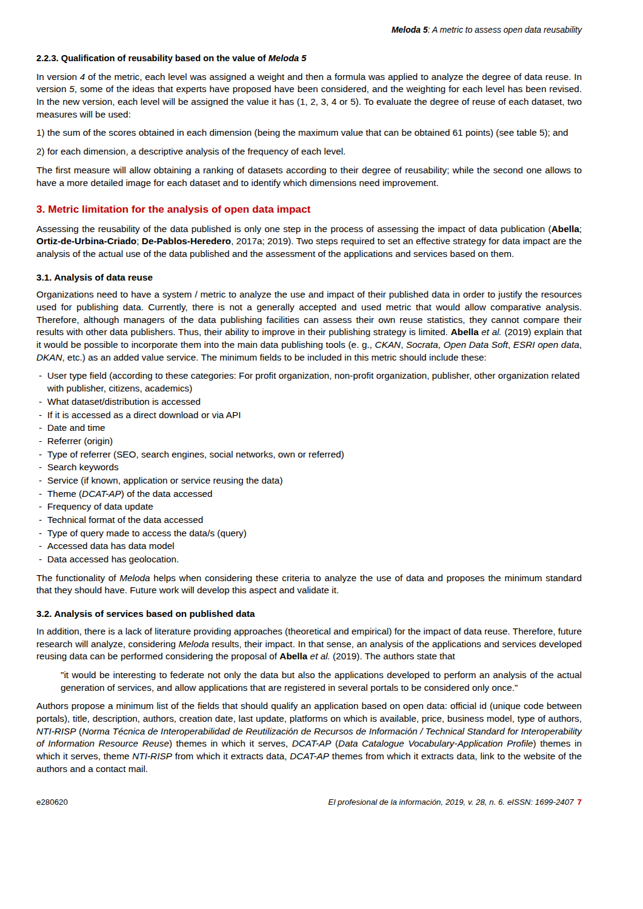Meloda 5: A metric to assess open data reusability
2.2.3. Qualification of reusability based on the value of Meloda 5
In version 4 of the metric, each level was assigned a weight and then a formula was applied to analyze the degree of data reuse. In version 5, some of the ideas that experts have proposed have been considered, and the weighting for each level has been revised. In the new version, each level will be assigned the value it has (1, 2, 3, 4 or 5). To evaluate the degree of reuse of each dataset, two measures will be used:
1) the sum of the scores obtained in each dimension (being the maximum value that can be obtained 61 points) (see table 5); and
2) for each dimension, a descriptive analysis of the frequency of each level.
The first measure will allow obtaining a ranking of datasets according to their degree of reusability; while the second one allows to have a more detailed image for each dataset and to identify which dimensions need improvement.
3. Metric limitation for the analysis of open data impact
Assessing the reusability of the data published is only one step in the process of assessing the impact of data publication (Abella; Ortiz-de-Urbina-Criado; De-Pablos-Heredero, 2017a; 2019). Two steps required to set an effective strategy for data impact are the analysis of the actual use of the data published and the assessment of the applications and services based on them.
3.1. Analysis of data reuse
Organizations need to have a system / metric to analyze the use and impact of their published data in order to justify the resources used for publishing data. Currently, there is not a generally accepted and used metric that would allow comparative analysis. Therefore, although managers of the data publishing facilities can assess their own reuse statistics, they cannot compare their results with other data publishers. Thus, their ability to improve in their publishing strategy is limited. Abella et al. (2019) explain that it would be possible to incorporate them into the main data publishing tools (e. g., CKAN, Socrata, Open Data Soft, ESRI open data, DKAN, etc.) as an added value service. The minimum fields to be included in this metric should include these:
User type field (according to these categories: For profit organization, non-profit organization, publisher, other organization related with publisher, citizens, academics)
What dataset/distribution is accessed
If it is accessed as a direct download or via API
Date and time
Referrer (origin)
Type of referrer (SEO, search engines, social networks, own or referred)
Search keywords
Service (if known, application or service reusing the data)
Theme (DCAT-AP) of the data accessed
Frequency of data update
Technical format of the data accessed
Type of query made to access the data/s (query)
Accessed data has data model
Data accessed has geolocation.
The functionality of Meloda helps when considering these criteria to analyze the use of data and proposes the minimum standard that they should have. Future work will develop this aspect and validate it.
3.2. Analysis of services based on published data
In addition, there is a lack of literature providing approaches (theoretical and empirical) for the impact of data reuse. Therefore, future research will analyze, considering Meloda results, their impact. In that sense, an analysis of the applications and services developed reusing data can be performed considering the proposal of Abella et al. (2019). The authors state that
"it would be interesting to federate not only the data but also the applications developed to perform an analysis of the actual generation of services, and allow applications that are registered in several portals to be considered only once."
Authors propose a minimum list of the fields that should qualify an application based on open data: official id (unique code between portals), title, description, authors, creation date, last update, platforms on which is available, price, business model, type of authors, NTI-RISP (Norma Técnica de Interoperabilidad de Reutilización de Recursos de Información / Technical Standard for Interoperability of Information Resource Reuse) themes in which it serves, DCAT-AP (Data Catalogue Vocabulary-Application Profile) themes in which it serves, theme NTI-RISP from which it extracts data, DCAT-AP themes from which it extracts data, link to the website of the authors and a contact mail.
e280620
El profesional de la información, 2019, v. 28, n. 6. eISSN: 1699-24077